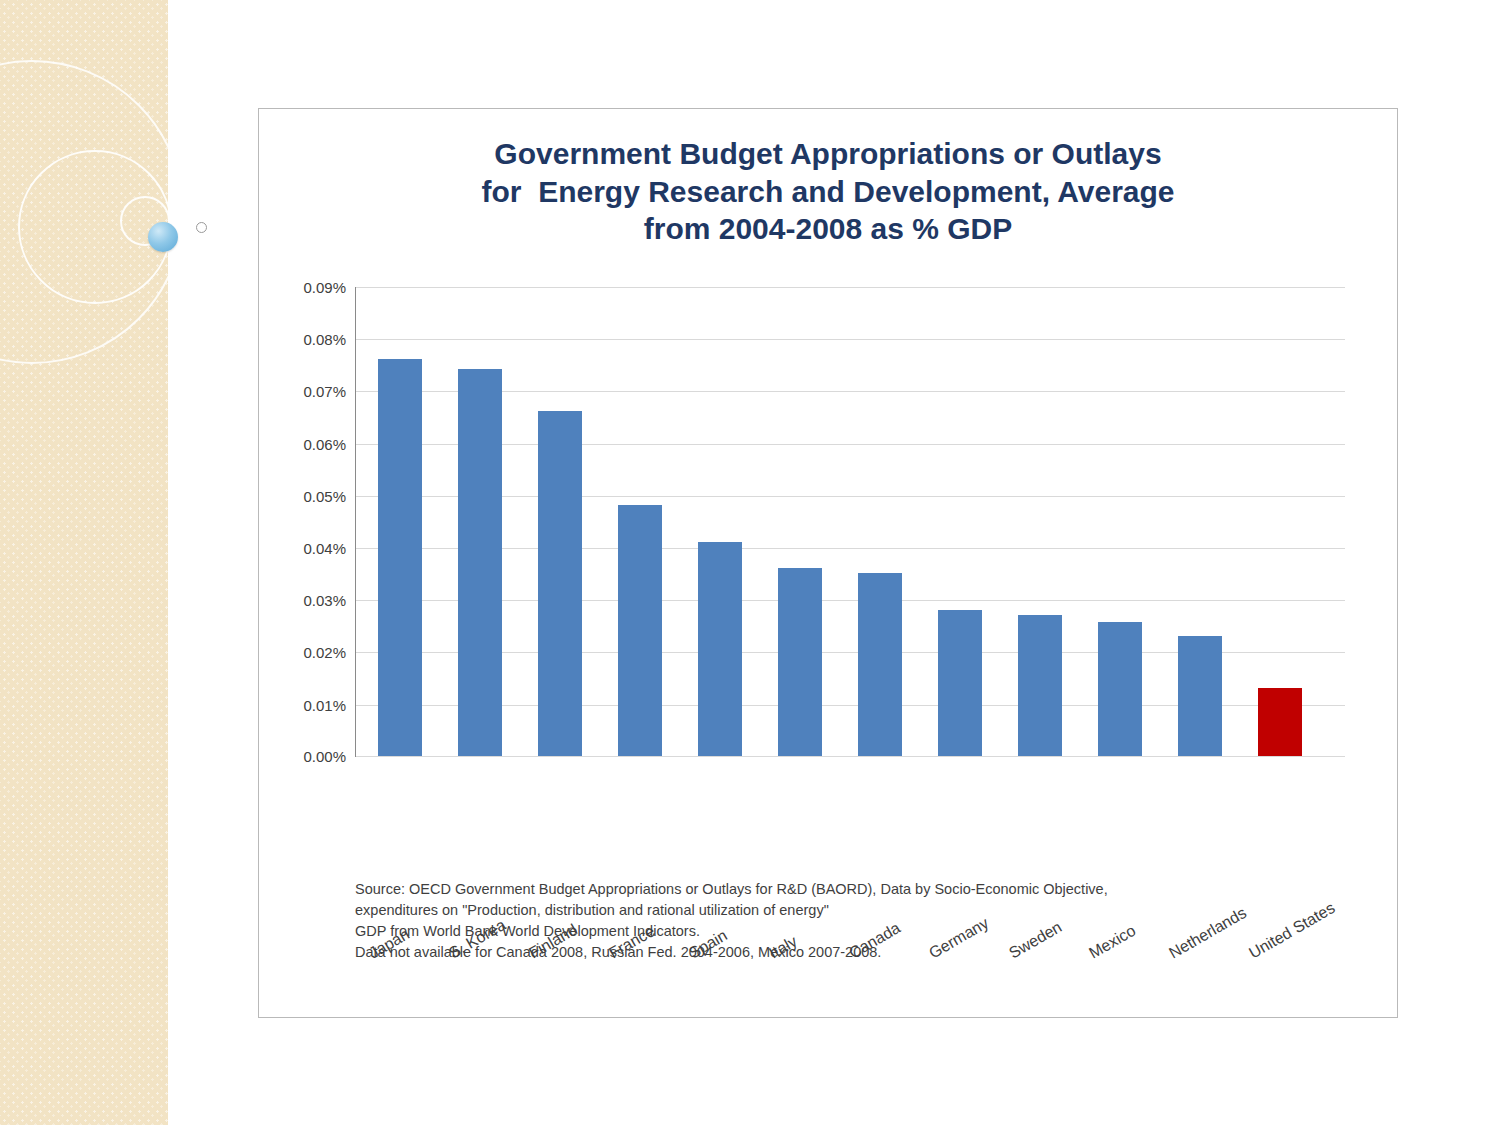Government Budget Appropriations or Outlays
for Energy Research and Development, Average
from 2004-2008 as % GDP
0.09%
0.08%
0.07%
0.06%
0.05%
0.04%
0.03%
0.02%
0.01%
0.00%
Japan
S. Korea
Finland
France
Spain
Italy
Canada
Germany
Sweden
Mexico
Netherlands
United States
Source: OECD Government Budget Appropriations or Outlays for R&D (BAORD), Data by Socio-Economic Objective,
expenditures on "Production, distribution and rational utilization of energy"
GDP from World Bank World Development Indicators.
Data not available for Canada 2008, Russian Fed. 2004-2006, Mexico 2007-2008.